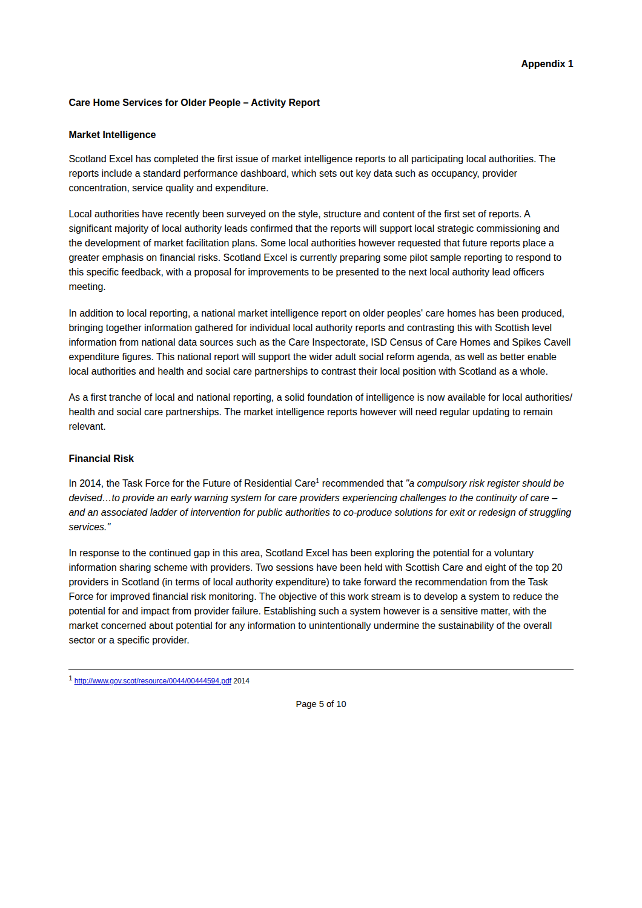Appendix 1
Care Home Services for Older People – Activity Report
Market Intelligence
Scotland Excel has completed the first issue of market intelligence reports to all participating local authorities. The reports include a standard performance dashboard, which sets out key data such as occupancy, provider concentration, service quality and expenditure.
Local authorities have recently been surveyed on the style, structure and content of the first set of reports. A significant majority of local authority leads confirmed that the reports will support local strategic commissioning and the development of market facilitation plans. Some local authorities however requested that future reports place a greater emphasis on financial risks. Scotland Excel is currently preparing some pilot sample reporting to respond to this specific feedback, with a proposal for improvements to be presented to the next local authority lead officers meeting.
In addition to local reporting, a national market intelligence report on older peoples' care homes has been produced, bringing together information gathered for individual local authority reports and contrasting this with Scottish level information from national data sources such as the Care Inspectorate, ISD Census of Care Homes and Spikes Cavell expenditure figures. This national report will support the wider adult social reform agenda, as well as better enable local authorities and health and social care partnerships to contrast their local position with Scotland as a whole.
As a first tranche of local and national reporting, a solid foundation of intelligence is now available for local authorities/ health and social care partnerships. The market intelligence reports however will need regular updating to remain relevant.
Financial Risk
In 2014, the Task Force for the Future of Residential Care1 recommended that "a compulsory risk register should be devised…to provide an early warning system for care providers experiencing challenges to the continuity of care – and an associated ladder of intervention for public authorities to co-produce solutions for exit or redesign of struggling services."
In response to the continued gap in this area, Scotland Excel has been exploring the potential for a voluntary information sharing scheme with providers. Two sessions have been held with Scottish Care and eight of the top 20 providers in Scotland (in terms of local authority expenditure) to take forward the recommendation from the Task Force for improved financial risk monitoring. The objective of this work stream is to develop a system to reduce the potential for and impact from provider failure. Establishing such a system however is a sensitive matter, with the market concerned about potential for any information to unintentionally undermine the sustainability of the overall sector or a specific provider.
1 http://www.gov.scot/resource/0044/00444594.pdf 2014
Page 5 of 10